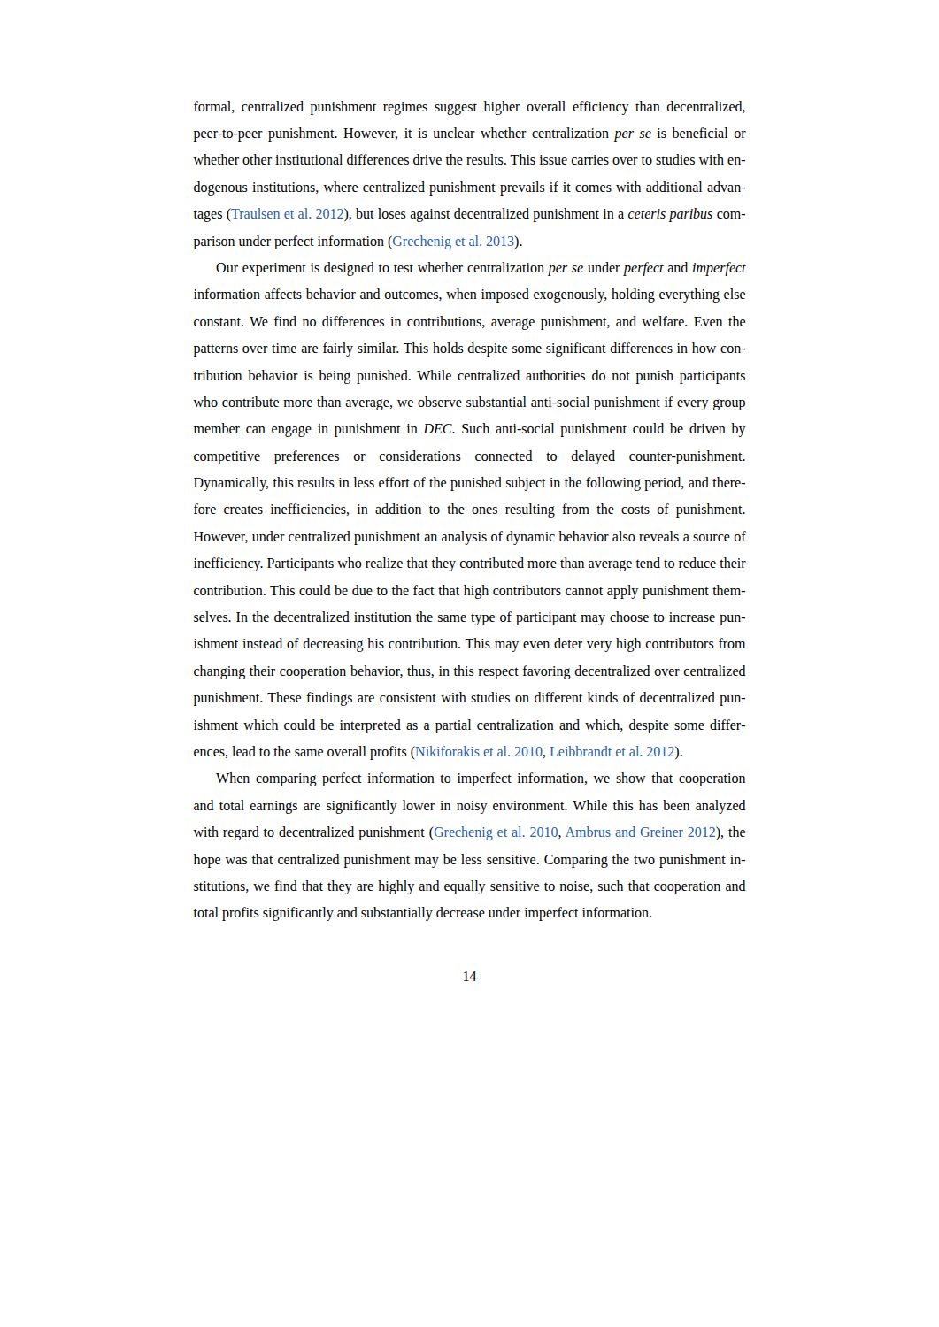formal, centralized punishment regimes suggest higher overall efficiency than decentralized, peer-to-peer punishment. However, it is unclear whether centralization per se is beneficial or whether other institutional differences drive the results. This issue carries over to studies with endogenous institutions, where centralized punishment prevails if it comes with additional advantages (Traulsen et al. 2012), but loses against decentralized punishment in a ceteris paribus comparison under perfect information (Grechenig et al. 2013).
Our experiment is designed to test whether centralization per se under perfect and imperfect information affects behavior and outcomes, when imposed exogenously, holding everything else constant. We find no differences in contributions, average punishment, and welfare. Even the patterns over time are fairly similar. This holds despite some significant differences in how contribution behavior is being punished. While centralized authorities do not punish participants who contribute more than average, we observe substantial anti-social punishment if every group member can engage in punishment in DEC. Such anti-social punishment could be driven by competitive preferences or considerations connected to delayed counter-punishment. Dynamically, this results in less effort of the punished subject in the following period, and therefore creates inefficiencies, in addition to the ones resulting from the costs of punishment. However, under centralized punishment an analysis of dynamic behavior also reveals a source of inefficiency. Participants who realize that they contributed more than average tend to reduce their contribution. This could be due to the fact that high contributors cannot apply punishment themselves. In the decentralized institution the same type of participant may choose to increase punishment instead of decreasing his contribution. This may even deter very high contributors from changing their cooperation behavior, thus, in this respect favoring decentralized over centralized punishment. These findings are consistent with studies on different kinds of decentralized punishment which could be interpreted as a partial centralization and which, despite some differences, lead to the same overall profits (Nikiforakis et al. 2010, Leibbrandt et al. 2012).
When comparing perfect information to imperfect information, we show that cooperation and total earnings are significantly lower in noisy environment. While this has been analyzed with regard to decentralized punishment (Grechenig et al. 2010, Ambrus and Greiner 2012), the hope was that centralized punishment may be less sensitive. Comparing the two punishment institutions, we find that they are highly and equally sensitive to noise, such that cooperation and total profits significantly and substantially decrease under imperfect information.
14